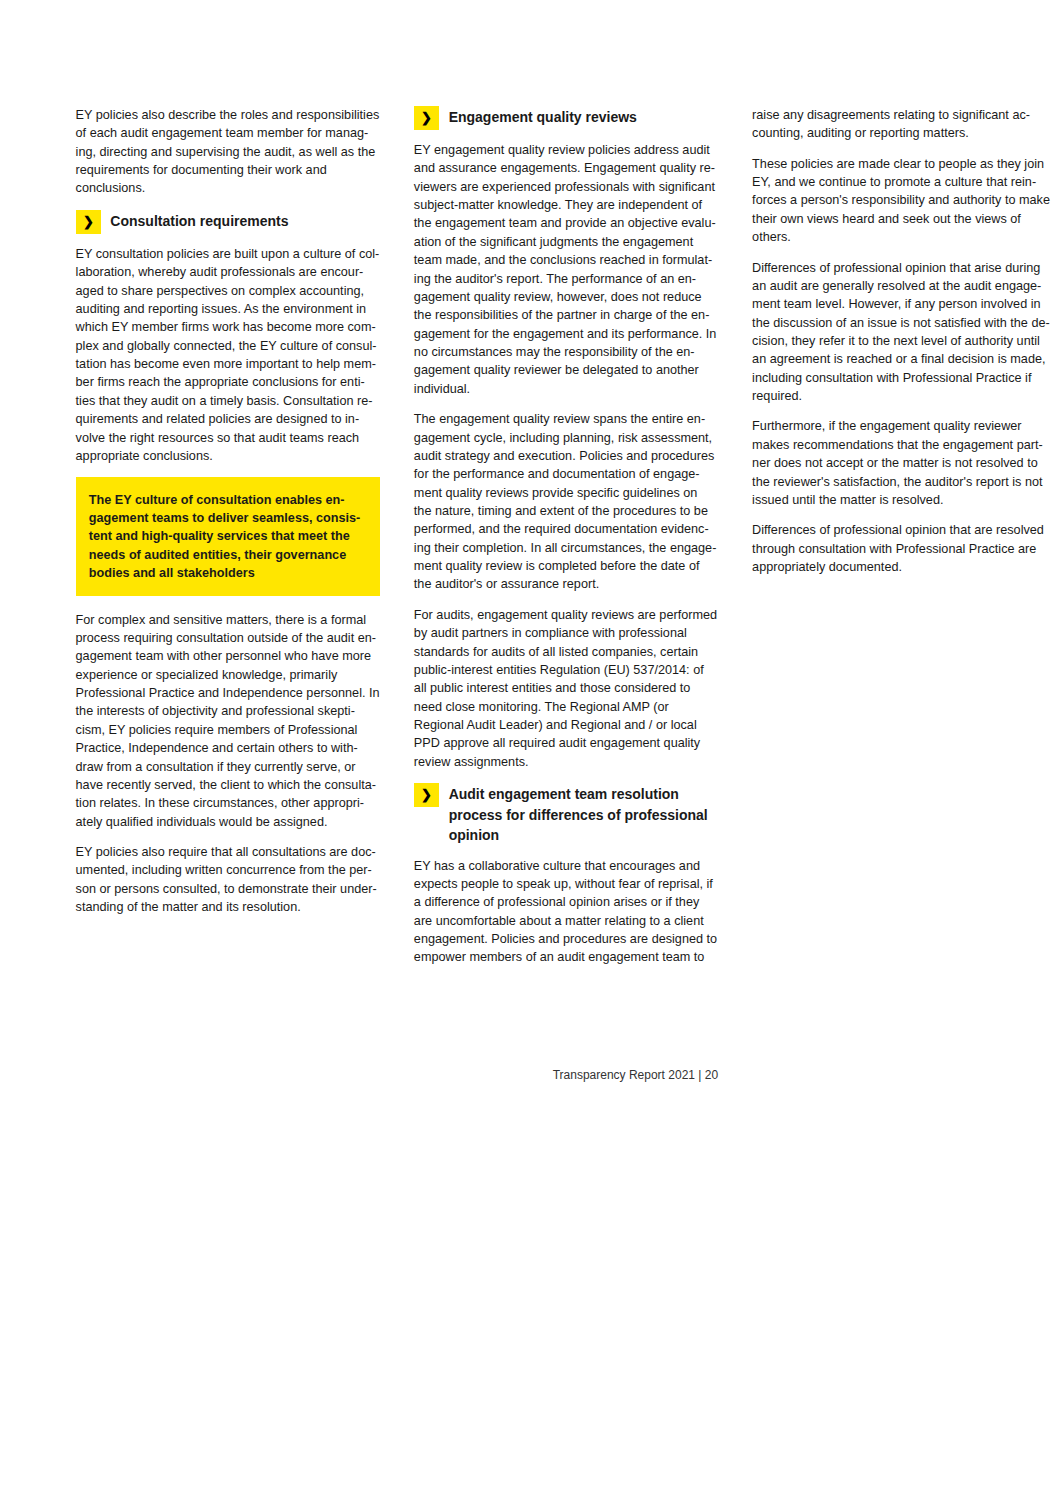EY policies also describe the roles and responsibilities of each audit engagement team member for managing, directing and supervising the audit, as well as the requirements for documenting their work and conclusions.
❯Consultation requirements
EY consultation policies are built upon a culture of collaboration, whereby audit professionals are encouraged to share perspectives on complex accounting, auditing and reporting issues. As the environment in which EY member firms work has become more complex and globally connected, the EY culture of consultation has become even more important to help member firms reach the appropriate conclusions for entities that they audit on a timely basis. Consultation requirements and related policies are designed to involve the right resources so that audit teams reach appropriate conclusions.
The EY culture of consultation enables engagement teams to deliver seamless, consistent and high-quality services that meet the needs of audited entities, their governance bodies and all stakeholders
For complex and sensitive matters, there is a formal process requiring consultation outside of the audit engagement team with other personnel who have more experience or specialized knowledge, primarily Professional Practice and Independence personnel. In the interests of objectivity and professional skepticism, EY policies require members of Professional Practice, Independence and certain others to withdraw from a consultation if they currently serve, or have recently served, the client to which the consultation relates. In these circumstances, other appropriately qualified individuals would be assigned.
EY policies also require that all consultations are documented, including written concurrence from the person or persons consulted, to demonstrate their understanding of the matter and its resolution.
❯Engagement quality reviews
EY engagement quality review policies address audit and assurance engagements. Engagement quality reviewers are experienced professionals with significant subject-matter knowledge. They are independent of the engagement team and provide an objective evaluation of the significant judgments the engagement team made, and the conclusions reached in formulating the auditor's report. The performance of an engagement quality review, however, does not reduce the responsibilities of the partner in charge of the engagement for the engagement and its performance. In no circumstances may the responsibility of the engagement quality reviewer be delegated to another individual.
The engagement quality review spans the entire engagement cycle, including planning, risk assessment, audit strategy and execution. Policies and procedures for the performance and documentation of engagement quality reviews provide specific guidelines on the nature, timing and extent of the procedures to be performed, and the required documentation evidencing their completion. In all circumstances, the engagement quality review is completed before the date of the auditor's or assurance report.
For audits, engagement quality reviews are performed by audit partners in compliance with professional standards for audits of all listed companies, certain public-interest entities Regulation (EU) 537/2014: of all public interest entities and those considered to need close monitoring. The Regional AMP (or Regional Audit Leader) and Regional and / or local PPD approve all required audit engagement quality review assignments.
❯Audit engagement team resolution process for differences of professional opinion
EY has a collaborative culture that encourages and expects people to speak up, without fear of reprisal, if a difference of professional opinion arises or if they are uncomfortable about a matter relating to a client engagement. Policies and procedures are designed to empower members of an audit engagement team to raise any disagreements relating to significant accounting, auditing or reporting matters.
These policies are made clear to people as they join EY, and we continue to promote a culture that reinforces a person's responsibility and authority to make their own views heard and seek out the views of others.
Differences of professional opinion that arise during an audit are generally resolved at the audit engagement team level. However, if any person involved in the discussion of an issue is not satisfied with the decision, they refer it to the next level of authority until an agreement is reached or a final decision is made, including consultation with Professional Practice if required.
Furthermore, if the engagement quality reviewer makes recommendations that the engagement partner does not accept or the matter is not resolved to the reviewer's satisfaction, the auditor's report is not issued until the matter is resolved.
Differences of professional opinion that are resolved through consultation with Professional Practice are appropriately documented.
Transparency Report 2021 | 20